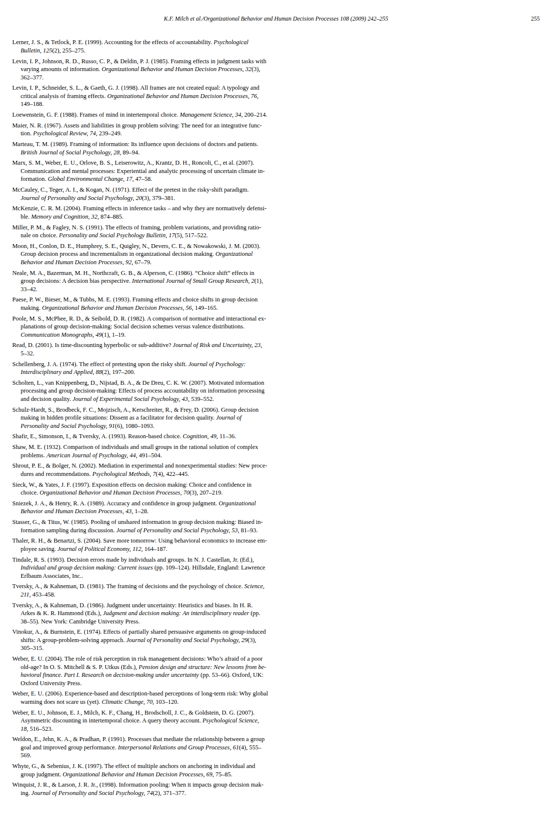K.F. Milch et al./Organizational Behavior and Human Decision Processes 108 (2009) 242–255 255
Lerner, J. S., & Tetlock, P. E. (1999). Accounting for the effects of accountability. Psychological Bulletin, 125(2), 255–275.
Levin, I. P., Johnson, R. D., Russo, C. P., & Deldin, P. J. (1985). Framing effects in judgment tasks with varying amounts of information. Organizational Behavior and Human Decision Processes, 32(3), 362–377.
Levin, I. P., Schneider, S. L., & Gaeth, G. J. (1998). All frames are not created equal: A typology and critical analysis of framing effects. Organizational Behavior and Human Decision Processes, 76, 149–188.
Loewenstein, G. F. (1988). Frames of mind in intertemporal choice. Management Science, 34, 200–214.
Maier, N. R. (1967). Assets and liabilities in group problem solving: The need for an integrative function. Psychological Review, 74, 239–249.
Marteau, T. M. (1989). Framing of information: Its influence upon decisions of doctors and patients. British Journal of Social Psychology, 28, 89–94.
Marx, S. M., Weber, E. U., Orlove, B. S., Leiserowitz, A., Krantz, D. H., Roncoli, C., et al. (2007). Communication and mental processes: Experiential and analytic processing of uncertain climate information. Global Environmental Change, 17, 47–58.
McCauley, C., Teger, A. I., & Kogan, N. (1971). Effect of the pretest in the risky-shift paradigm. Journal of Personality and Social Psychology, 20(3), 379–381.
McKenzie, C. R. M. (2004). Framing effects in inference tasks – and why they are normatively defensible. Memory and Cognition, 32, 874–885.
Miller, P. M., & Fagley, N. S. (1991). The effects of framing, problem variations, and providing rationale on choice. Personality and Social Psychology Bulletin, 17(5), 517–522.
Moon, H., Conlon, D. E., Humphrey, S. E., Quigley, N., Devers, C. E., & Nowakowski, J. M. (2003). Group decision process and incrementalism in organizational decision making. Organizational Behavior and Human Decision Processes, 92, 67–79.
Neale, M. A., Bazerman, M. H., Northcraft, G. B., & Alperson, C. (1986). “Choice shift” effects in group decisions: A decision bias perspective. International Journal of Small Group Research, 2(1), 33–42.
Paese, P. W., Bieser, M., & Tubbs, M. E. (1993). Framing effects and choice shifts in group decision making. Organizational Behavior and Human Decision Processes, 56, 149–165.
Poole, M. S., McPhee, R. D., & Seibold, D. R. (1982). A comparison of normative and interactional explanations of group decision-making: Social decision schemes versus valence distributions. Communication Monographs, 49(1), 1–19.
Read, D. (2001). Is time-discounting hyperbolic or sub-additive? Journal of Risk and Uncertainty, 23, 5–32.
Schellenberg, J. A. (1974). The effect of pretesting upon the risky shift. Journal of Psychology: Interdisciplinary and Applied, 88(2), 197–200.
Scholten, L., van Knippenberg, D., Nijstad, B. A., & De Dreu, C. K. W. (2007). Motivated information processing and group decision-making: Effects of process accountability on information processing and decision quality. Journal of Experimental Social Psychology, 43, 539–552.
Schulz-Hardt, S., Brodbeck, F. C., Mojzisch, A., Kerschreiter, R., & Frey, D. (2006). Group decision making in hidden profile situations: Dissent as a facilitator for decision quality. Journal of Personality and Social Psychology, 91(6), 1080–1093.
Shafir, E., Simonson, I., & Tversky, A. (1993). Reason-based choice. Cognition, 49, 11–36.
Shaw, M. E. (1932). Comparison of individuals and small groups in the rational solution of complex problems. American Journal of Psychology, 44, 491–504.
Shrout, P. E., & Bolger, N. (2002). Mediation in experimental and nonexperimental studies: New procedures and recommendations. Psychological Methods, 7(4), 422–445.
Sieck, W., & Yates, J. F. (1997). Exposition effects on decision making: Choice and confidence in choice. Organizational Behavior and Human Decision Processes, 70(3), 207–219.
Sniezek, J. A., & Henry, R. A. (1989). Accuracy and confidence in group judgment. Organizational Behavior and Human Decision Processes, 43, 1–28.
Stasser, G., & Titus, W. (1985). Pooling of unshared information in group decision making: Biased information sampling during discussion. Journal of Personality and Social Psychology, 53, 81–93.
Thaler, R. H., & Benartzi, S. (2004). Save more tomorrow: Using behavioral economics to increase employee saving. Journal of Political Economy, 112, 164–187.
Tindale, R. S. (1993). Decision errors made by individuals and groups. In N. J. Castellan, Jr. (Ed.), Individual and group decision making: Current issues (pp. 109–124). Hillsdale, England: Lawrence Erlbaum Associates, Inc..
Tversky, A., & Kahneman, D. (1981). The framing of decisions and the psychology of choice. Science, 211, 453–458.
Tversky, A., & Kahneman, D. (1986). Judgment under uncertainty: Heuristics and biases. In H. R. Arkes & K. R. Hammond (Eds.), Judgment and decision making: An interdisciplinary reader (pp. 38–55). New York: Cambridge University Press.
Vinokur, A., & Burnstein, E. (1974). Effects of partially shared persuasive arguments on group-induced shifts: A group-problem-solving approach. Journal of Personality and Social Psychology, 29(3), 305–315.
Weber, E. U. (2004). The role of risk perception in risk management decisions: Who’s afraid of a poor old-age? In O. S. Mitchell & S. P. Utkus (Eds.), Pension design and structure: New lessons from behavioral finance. Part I. Research on decision-making under uncertainty (pp. 53–66). Oxford, UK: Oxford University Press.
Weber, E. U. (2006). Experience-based and description-based perceptions of long-term risk: Why global warming does not scare us (yet). Climatic Change, 70, 103–120.
Weber, E. U., Johnson, E. J., Milch, K. F., Chang, H., Brodscholl, J. C., & Goldstein, D. G. (2007). Asymmetric discounting in intertemporal choice. A query theory account. Psychological Science, 18, 516–523.
Weldon, E., Jehn, K. A., & Pradhan, P. (1991). Processes that mediate the relationship between a group goal and improved group performance. Interpersonal Relations and Group Processes, 61(4), 555–569.
Whyte, G., & Sebenius, J. K. (1997). The effect of multiple anchors on anchoring in individual and group judgment. Organizational Behavior and Human Decision Processes, 69, 75–85.
Winquist, J. R., & Larson, J. R. Jr., (1998). Information pooling: When it impacts group decision making. Journal of Personality and Social Psychology, 74(2), 371–377.